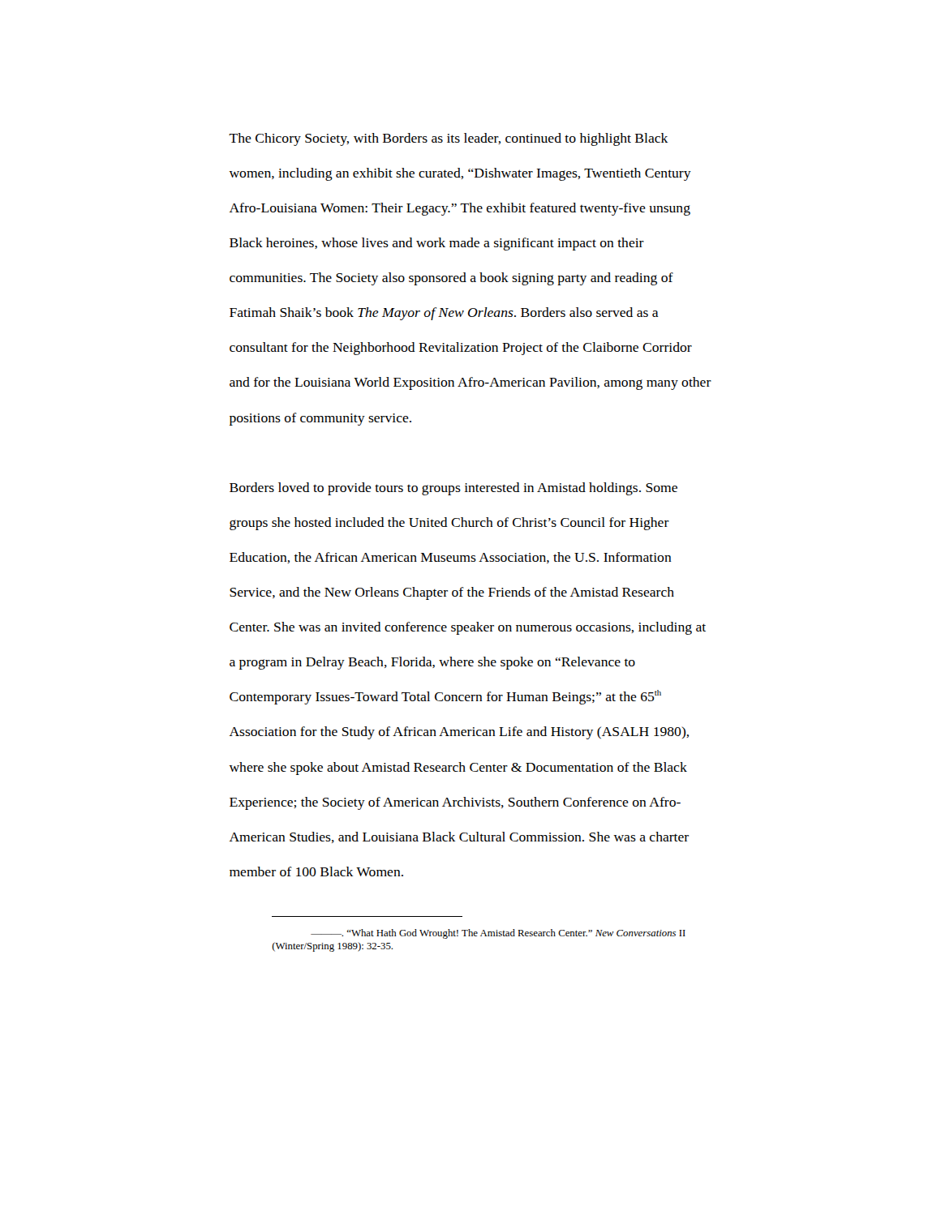The Chicory Society, with Borders as its leader, continued to highlight Black women, including an exhibit she curated, “Dishwater Images, Twentieth Century Afro-Louisiana Women: Their Legacy.” The exhibit featured twenty-five unsung Black heroines, whose lives and work made a significant impact on their communities. The Society also sponsored a book signing party and reading of Fatimah Shaik’s book The Mayor of New Orleans. Borders also served as a consultant for the Neighborhood Revitalization Project of the Claiborne Corridor and for the Louisiana World Exposition Afro-American Pavilion, among many other positions of community service.
Borders loved to provide tours to groups interested in Amistad holdings. Some groups she hosted included the United Church of Christ’s Council for Higher Education, the African American Museums Association, the U.S. Information Service, and the New Orleans Chapter of the Friends of the Amistad Research Center. She was an invited conference speaker on numerous occasions, including at a program in Delray Beach, Florida, where she spoke on “Relevance to Contemporary Issues-Toward Total Concern for Human Beings;” at the 65th Association for the Study of African American Life and History (ASALH 1980), where she spoke about Amistad Research Center & Documentation of the Black Experience; the Society of American Archivists, Southern Conference on Afro-American Studies, and Louisiana Black Cultural Commission. She was a charter member of 100 Black Women.
———. “What Hath God Wrought! The Amistad Research Center.” New Conversations II (Winter/Spring 1989): 32-35.